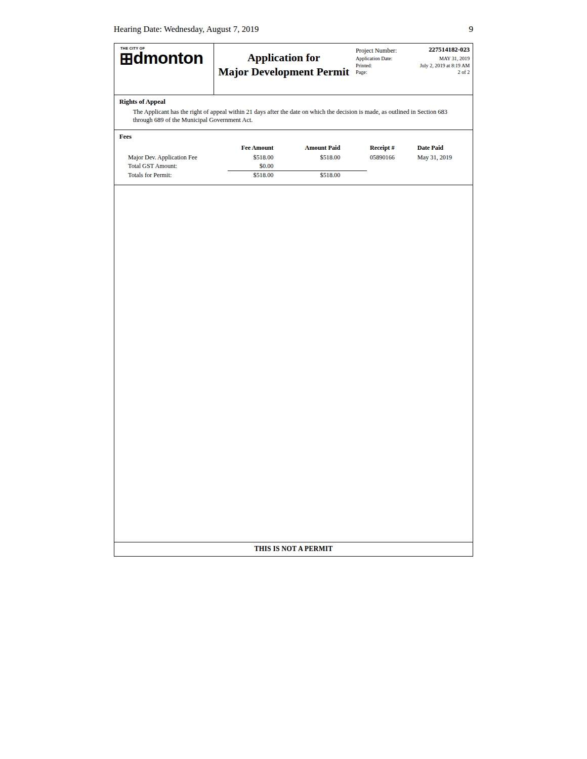Hearing Date: Wednesday, August 7, 2019
9
THE CITY OF
⊞dmonton
Application for
Major Development Permit
Project Number: 227514182-023
Application Date: MAY 31, 2019
Printed: July 2, 2019 at 8:19 AM
Page: 2 of 2
Rights of Appeal
The Applicant has the right of appeal within 21 days after the date on which the decision is made, as outlined in Section 683 through 689 of the Municipal Government Act.
Fees
| | Fee Amount | Amount Paid | Receipt # | Date Paid |
| --- | --- | --- | --- | --- |
| Major Dev. Application Fee | $518.00 | $518.00 | 05890166 | May 31, 2019 |
| Total GST Amount: | $0.00 | | | |
| Totals for Permit: | $518.00 | $518.00 | | |
THIS IS NOT A PERMIT